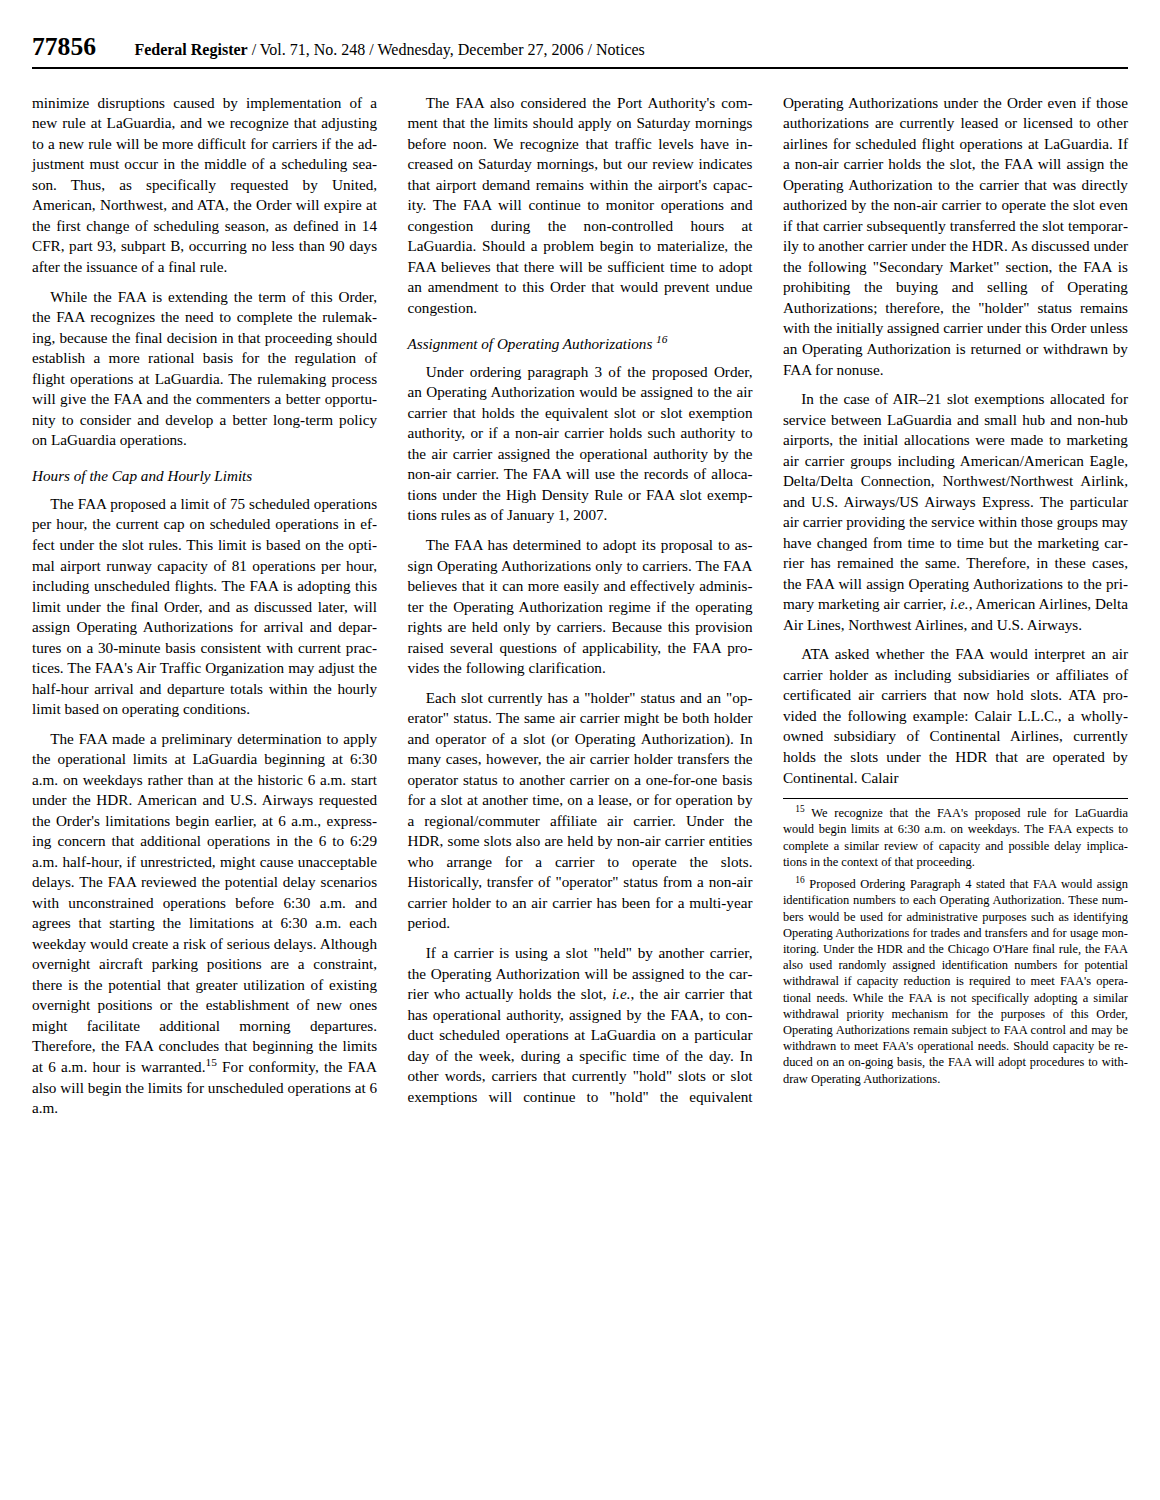77856
Federal Register / Vol. 71, No. 248 / Wednesday, December 27, 2006 / Notices
minimize disruptions caused by implementation of a new rule at LaGuardia, and we recognize that adjusting to a new rule will be more difficult for carriers if the adjustment must occur in the middle of a scheduling season. Thus, as specifically requested by United, American, Northwest, and ATA, the Order will expire at the first change of scheduling season, as defined in 14 CFR, part 93, subpart B, occurring no less than 90 days after the issuance of a final rule.
While the FAA is extending the term of this Order, the FAA recognizes the need to complete the rulemaking, because the final decision in that proceeding should establish a more rational basis for the regulation of flight operations at LaGuardia. The rulemaking process will give the FAA and the commenters a better opportunity to consider and develop a better long-term policy on LaGuardia operations.
Hours of the Cap and Hourly Limits
The FAA proposed a limit of 75 scheduled operations per hour, the current cap on scheduled operations in effect under the slot rules. This limit is based on the optimal airport runway capacity of 81 operations per hour, including unscheduled flights. The FAA is adopting this limit under the final Order, and as discussed later, will assign Operating Authorizations for arrival and departures on a 30-minute basis consistent with current practices. The FAA's Air Traffic Organization may adjust the half-hour arrival and departure totals within the hourly limit based on operating conditions.
The FAA made a preliminary determination to apply the operational limits at LaGuardia beginning at 6:30 a.m. on weekdays rather than at the historic 6 a.m. start under the HDR. American and U.S. Airways requested the Order's limitations begin earlier, at 6 a.m., expressing concern that additional operations in the 6 to 6:29 a.m. half-hour, if unrestricted, might cause unacceptable delays. The FAA reviewed the potential delay scenarios with unconstrained operations before 6:30 a.m. and agrees that starting the limitations at 6:30 a.m. each weekday would create a risk of serious delays. Although overnight aircraft parking positions are a constraint, there is the potential that greater utilization of existing overnight positions or the establishment of new ones might facilitate additional morning departures. Therefore, the FAA concludes that beginning the limits at 6 a.m. hour is warranted.15 For conformity, the FAA also will begin the limits for unscheduled operations at 6 a.m.
The FAA also considered the Port Authority's comment that the limits should apply on Saturday mornings before noon. We recognize that traffic levels have increased on Saturday mornings, but our review indicates that airport demand remains within the airport's capacity. The FAA will continue to monitor operations and congestion during the non-controlled hours at LaGuardia. Should a problem begin to materialize, the FAA believes that there will be sufficient time to adopt an amendment to this Order that would prevent undue congestion.
Assignment of Operating Authorizations 16
Under ordering paragraph 3 of the proposed Order, an Operating Authorization would be assigned to the air carrier that holds the equivalent slot or slot exemption authority, or if a non-air carrier holds such authority to the air carrier assigned the operational authority by the non-air carrier. The FAA will use the records of allocations under the High Density Rule or FAA slot exemptions rules as of January 1, 2007.
The FAA has determined to adopt its proposal to assign Operating Authorizations only to carriers. The FAA believes that it can more easily and effectively administer the Operating Authorization regime if the operating rights are held only by carriers. Because this provision raised several questions of applicability, the FAA provides the following clarification.
Each slot currently has a "holder" status and an "operator" status. The same air carrier might be both holder and operator of a slot (or Operating Authorization). In many cases, however, the air carrier holder transfers the operator status to another carrier on a one-for-one basis for a slot at another time, on a lease, or for operation by a regional/commuter affiliate air carrier. Under the HDR, some slots also are held by non-air carrier entities who arrange for a carrier to operate the slots. Historically, transfer of "operator" status from a non-air carrier holder to an air carrier has been for a multi-year period.
If a carrier is using a slot "held" by another carrier, the Operating Authorization will be assigned to the carrier who actually holds the slot, i.e., the air carrier that has operational authority, assigned by the FAA, to conduct scheduled operations at LaGuardia on a particular day of the week, during a specific time of the day. In other words, carriers that currently "hold" slots or slot exemptions will continue to "hold" the equivalent Operating Authorizations under the Order even if those authorizations are currently leased or licensed to other airlines for scheduled flight operations at LaGuardia. If a non-air carrier holds the slot, the FAA will assign the Operating Authorization to the carrier that was directly authorized by the non-air carrier to operate the slot even if that carrier subsequently transferred the slot temporarily to another carrier under the HDR. As discussed under the following "Secondary Market" section, the FAA is prohibiting the buying and selling of Operating Authorizations; therefore, the "holder" status remains with the initially assigned carrier under this Order unless an Operating Authorization is returned or withdrawn by FAA for nonuse.
In the case of AIR–21 slot exemptions allocated for service between LaGuardia and small hub and non-hub airports, the initial allocations were made to marketing air carrier groups including American/American Eagle, Delta/Delta Connection, Northwest/Northwest Airlink, and U.S. Airways/US Airways Express. The particular air carrier providing the service within those groups may have changed from time to time but the marketing carrier has remained the same. Therefore, in these cases, the FAA will assign Operating Authorizations to the primary marketing air carrier, i.e., American Airlines, Delta Air Lines, Northwest Airlines, and U.S. Airways.
ATA asked whether the FAA would interpret an air carrier holder as including subsidiaries or affiliates of certificated air carriers that now hold slots. ATA provided the following example: Calair L.L.C., a wholly-owned subsidiary of Continental Airlines, currently holds the slots under the HDR that are operated by Continental. Calair
15 We recognize that the FAA's proposed rule for LaGuardia would begin limits at 6:30 a.m. on weekdays. The FAA expects to complete a similar review of capacity and possible delay implications in the context of that proceeding.
16 Proposed Ordering Paragraph 4 stated that FAA would assign identification numbers to each Operating Authorization. These numbers would be used for administrative purposes such as identifying Operating Authorizations for trades and transfers and for usage monitoring. Under the HDR and the Chicago O'Hare final rule, the FAA also used randomly assigned identification numbers for potential withdrawal if capacity reduction is required to meet FAA's operational needs. While the FAA is not specifically adopting a similar withdrawal priority mechanism for the purposes of this Order, Operating Authorizations remain subject to FAA control and may be withdrawn to meet FAA's operational needs. Should capacity be reduced on an on-going basis, the FAA will adopt procedures to withdraw Operating Authorizations.